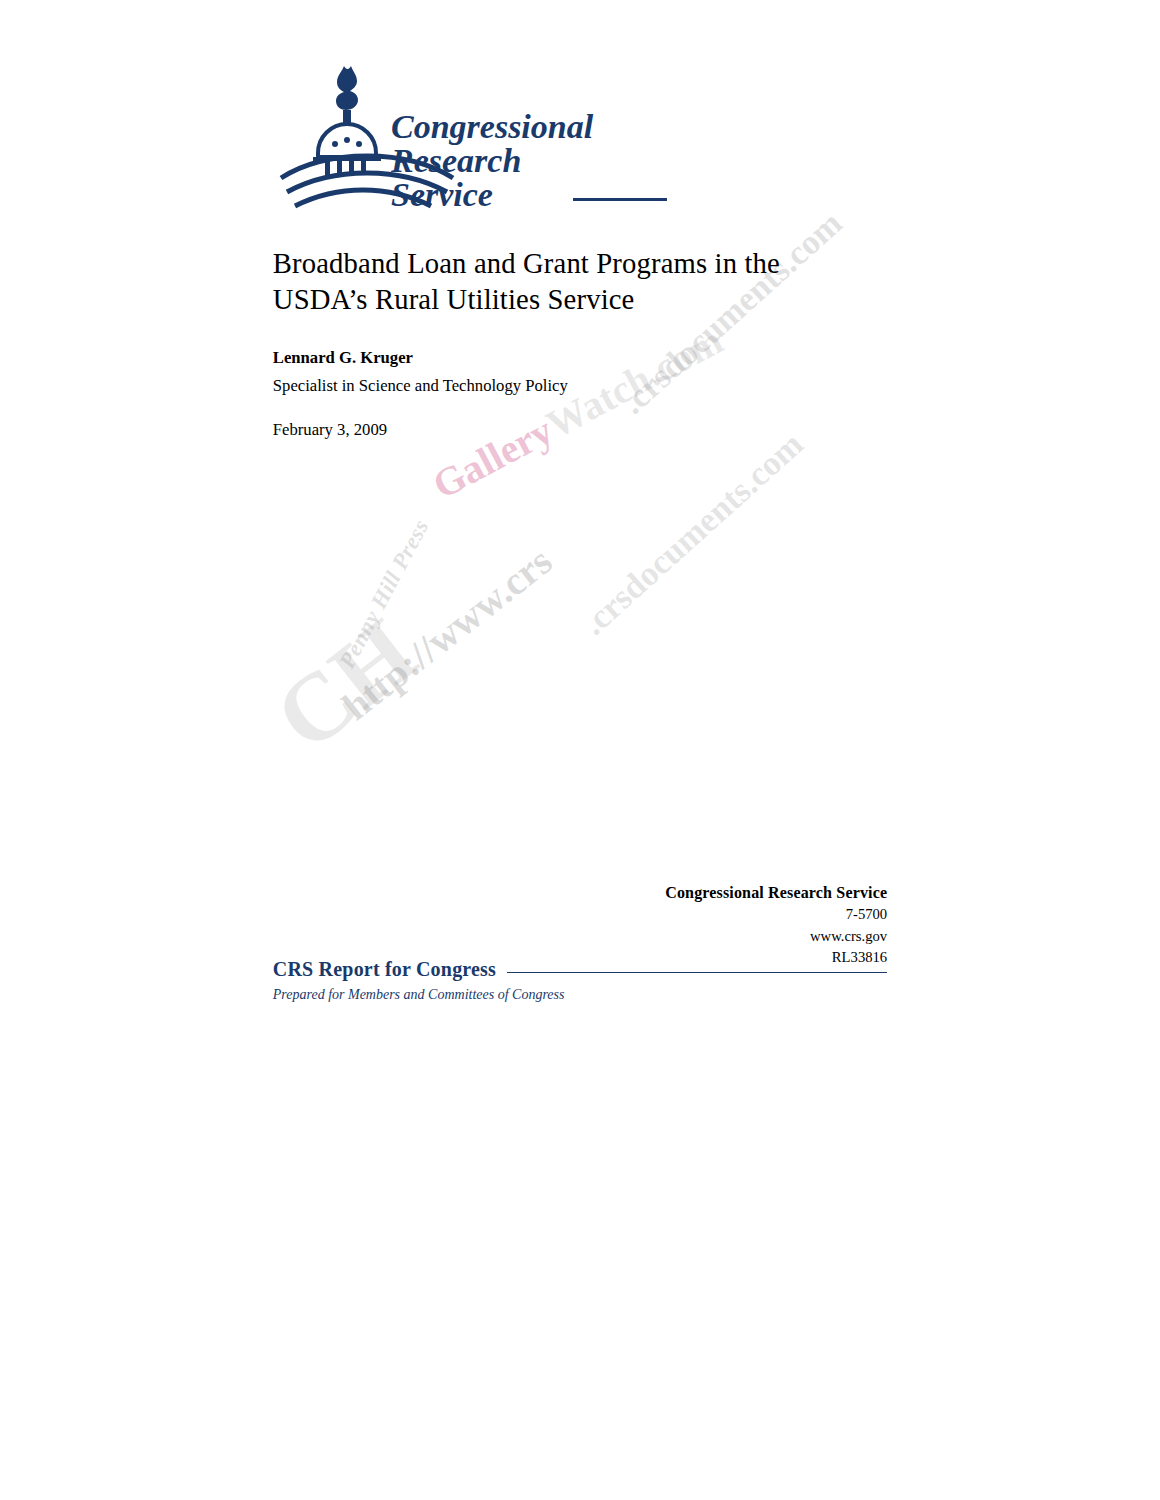CH
Penny Hill Press
http://www.crs
.crsdocuments.com
.crsdocuments.com
Gallery Watch.com
Congressional Research Service
Broadband Loan and Grant Programs in the USDA’s Rural Utilities Service
Lennard G. Kruger
Specialist in Science and Technology Policy
February 3, 2009
Congressional Research Service
7-5700
www.crs.gov
RL33816
CRS Report for Congress
Prepared for Members and Committees of Congress